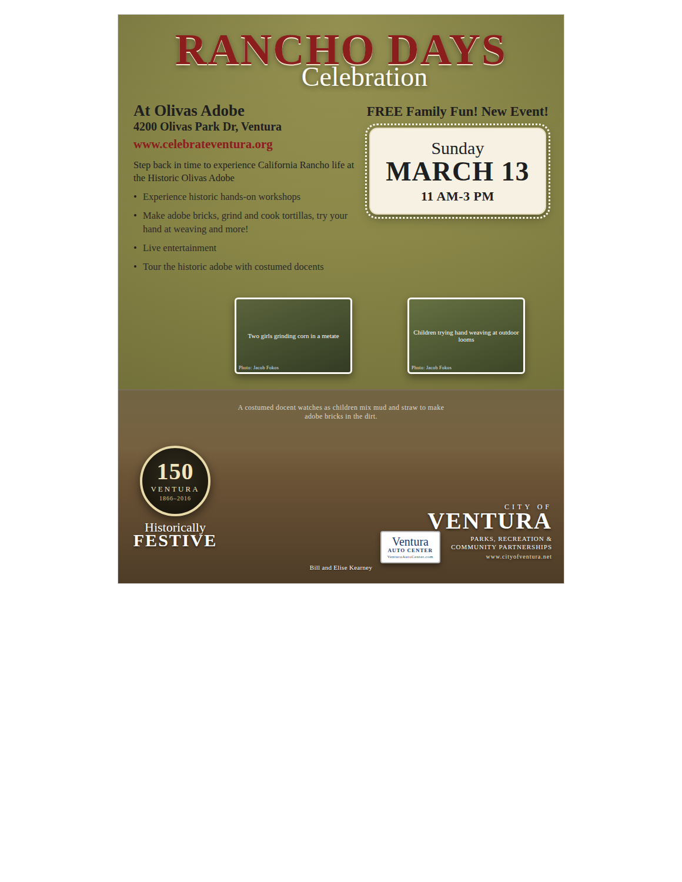Rancho Days
Celebration
At Olivas Adobe 4200 Olivas Park Dr, Ventura
www.celebrateventura.org
Step back in time to experience California Rancho life at the Historic Olivas Adobe
Experience historic hands-on workshops
Make adobe bricks, grind and cook tortillas, try your hand at weaving and more!
Live entertainment
Tour the historic adobe with costumed docents
FREE Family Fun! New Event!
Sunday
March 13
11 AM-3 PM
Two girls grinding corn in a metate
Photo: Jacob Fokos
Children trying hand weaving at outdoor looms
Photo: Jacob Fokos
A costumed docent watches as children mix mud and straw to make adobe bricks in the dirt.
150 VENTURA 1866–2016
Historically FESTIVE
Ventura
AUTO CENTER
VenturaAutoCenter.com
CITY OF
VENTURA
PARKS, RECREATION &
COMMUNITY PARTNERSHIPS
www.cityofventura.net
Bill and Elise Kearney